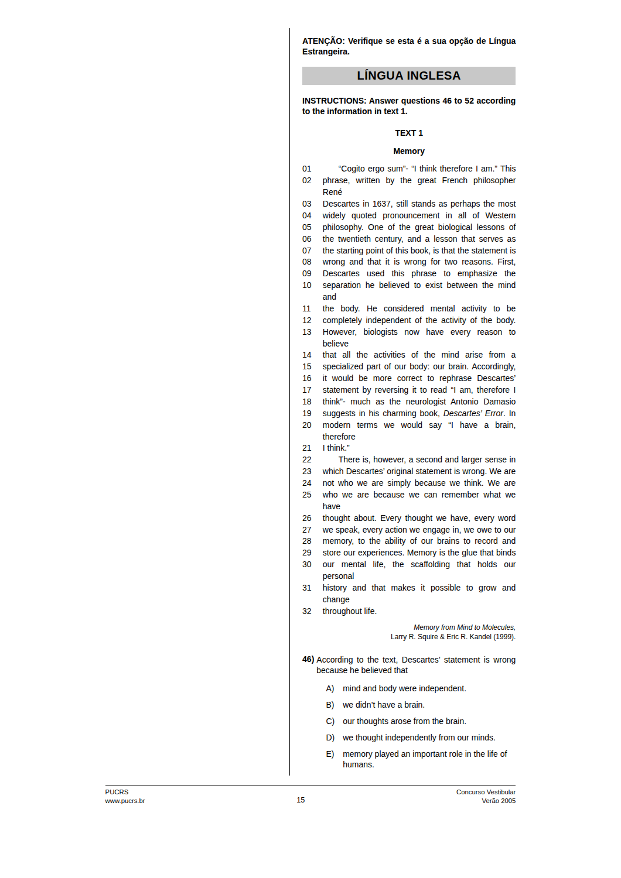ATENÇÃO: Verifique se esta é a sua opção de Língua Estrangeira.
LÍNGUA INGLESA
INSTRUCTIONS: Answer questions 46 to 52 according to the information in text 1.
TEXT 1
Memory
| 01 | “Cogito ergo sum”- “I think therefore I am.” This |
| 02 | phrase, written by the great French philosopher René |
| 03 | Descartes in 1637, still stands as perhaps the most |
| 04 | widely quoted pronouncement in all of Western |
| 05 | philosophy. One of the great biological lessons of |
| 06 | the twentieth century, and a lesson that serves as |
| 07 | the starting point of this book, is that the statement is |
| 08 | wrong and that it is wrong for two reasons. First, |
| 09 | Descartes used this phrase to emphasize the |
| 10 | separation he believed to exist between the mind and |
| 11 | the body. He considered mental activity to be |
| 12 | completely independent of the activity of the body. |
| 13 | However, biologists now have every reason to believe |
| 14 | that all the activities of the mind arise from a |
| 15 | specialized part of our body: our brain. Accordingly, |
| 16 | it would be more correct to rephrase Descartes’ |
| 17 | statement by reversing it to read “I am, therefore I |
| 18 | think”- much as the neurologist Antonio Damasio |
| 19 | suggests in his charming book, Descartes’ Error . In |
| 20 | modern terms we would say “I have a brain, therefore |
| 21 | I think.” |
| 22 | There is, however, a second and larger sense in |
| 23 | which Descartes’ original statement is wrong. We are |
| 24 | not who we are simply because we think. We are |
| 25 | who we are because we can remember what we have |
| 26 | thought about. Every thought we have, every word |
| 27 | we speak, every action we engage in, we owe to our |
| 28 | memory, to the ability of our brains to record and |
| 29 | store our experiences. Memory is the glue that binds |
| 30 | our mental life, the scaffolding that holds our personal |
| 31 | history and that makes it possible to grow and change |
| 32 | throughout life. |
Memory from Mind to Molecules,
Larry R. Squire & Eric R. Kandel (1999).
46) According to the text, Descartes’ statement is wrong because he believed that
A) mind and body were independent.
B) we didn’t have a brain.
C) our thoughts arose from the brain.
D) we thought independently from our minds.
E) memory played an important role in the life of humans.
PUCRS
www.pucrs.br
15
Concurso Vestibular
Verão 2005